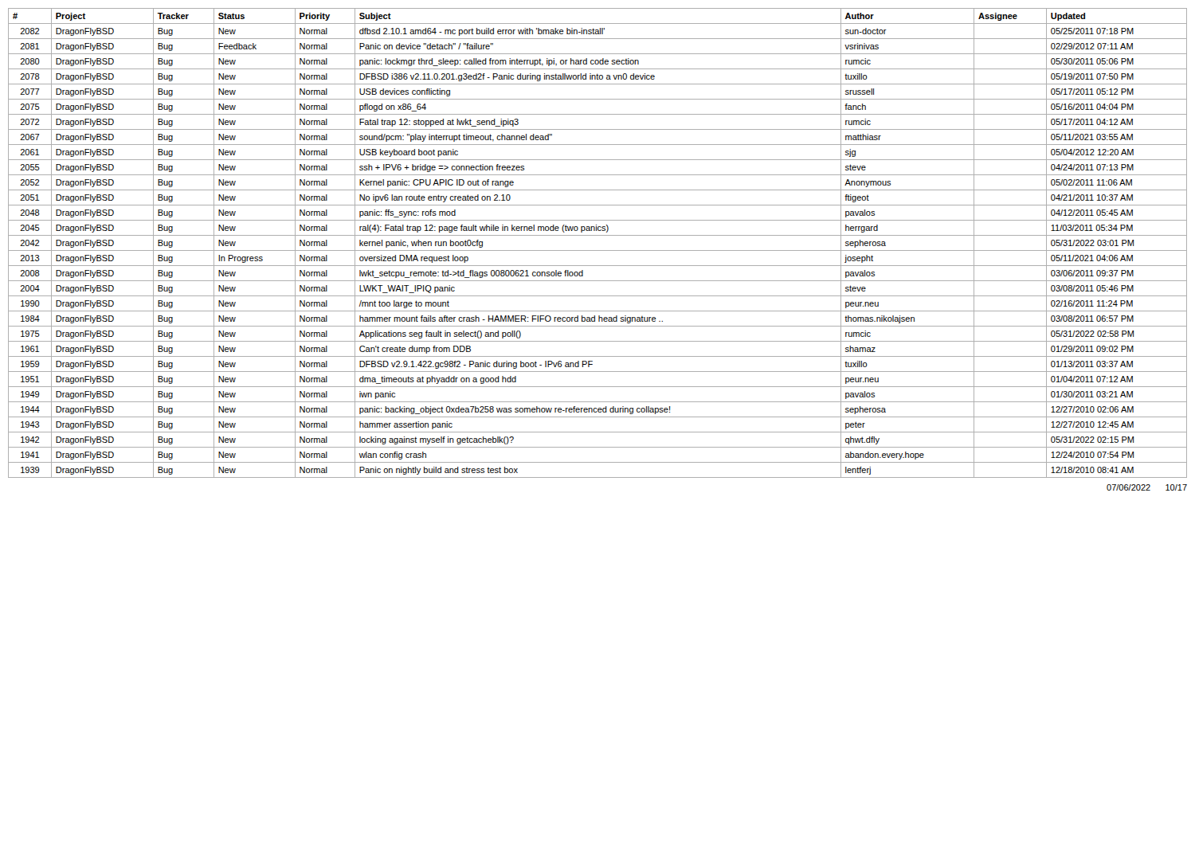| # | Project | Tracker | Status | Priority | Subject | Author | Assignee | Updated |
| --- | --- | --- | --- | --- | --- | --- | --- | --- |
| 2082 | DragonFlyBSD | Bug | New | Normal | dfbsd 2.10.1 amd64 - mc port build error with 'bmake bin-install' | sun-doctor | | 05/25/2011 07:18 PM |
| 2081 | DragonFlyBSD | Bug | Feedback | Normal | Panic on device "detach" / "failure" | vsrinivas | | 02/29/2012 07:11 AM |
| 2080 | DragonFlyBSD | Bug | New | Normal | panic: lockmgr thrd_sleep: called from interrupt, ipi, or hard code section | rumcic | | 05/30/2011 05:06 PM |
| 2078 | DragonFlyBSD | Bug | New | Normal | DFBSD i386 v2.11.0.201.g3ed2f - Panic during installworld into a vn0 device | tuxillo | | 05/19/2011 07:50 PM |
| 2077 | DragonFlyBSD | Bug | New | Normal | USB devices conflicting | srussell | | 05/17/2011 05:12 PM |
| 2075 | DragonFlyBSD | Bug | New | Normal | pflogd on x86_64 | fanch | | 05/16/2011 04:04 PM |
| 2072 | DragonFlyBSD | Bug | New | Normal | Fatal trap 12: stopped at lwkt_send_ipiq3 | rumcic | | 05/17/2011 04:12 AM |
| 2067 | DragonFlyBSD | Bug | New | Normal | sound/pcm: "play interrupt timeout, channel dead" | matthiasr | | 05/11/2021 03:55 AM |
| 2061 | DragonFlyBSD | Bug | New | Normal | USB keyboard boot panic | sjg | | 05/04/2012 12:20 AM |
| 2055 | DragonFlyBSD | Bug | New | Normal | ssh + IPV6 + bridge => connection freezes | steve | | 04/24/2011 07:13 PM |
| 2052 | DragonFlyBSD | Bug | New | Normal | Kernel panic: CPU APIC ID out of range | Anonymous | | 05/02/2011 11:06 AM |
| 2051 | DragonFlyBSD | Bug | New | Normal | No ipv6 lan route entry created on 2.10 | ftigeot | | 04/21/2011 10:37 AM |
| 2048 | DragonFlyBSD | Bug | New | Normal | panic: ffs_sync: rofs mod | pavalos | | 04/12/2011 05:45 AM |
| 2045 | DragonFlyBSD | Bug | New | Normal | ral(4): Fatal trap 12: page fault while in kernel mode (two panics) | herrgard | | 11/03/2011 05:34 PM |
| 2042 | DragonFlyBSD | Bug | New | Normal | kernel panic, when run boot0cfg | sepherosa | | 05/31/2022 03:01 PM |
| 2013 | DragonFlyBSD | Bug | In Progress | Normal | oversized DMA request loop | josepht | | 05/11/2021 04:06 AM |
| 2008 | DragonFlyBSD | Bug | New | Normal | lwkt_setcpu_remote: td->td_flags 00800621 console flood | pavalos | | 03/06/2011 09:37 PM |
| 2004 | DragonFlyBSD | Bug | New | Normal | LWKT_WAIT_IPIQ panic | steve | | 03/08/2011 05:46 PM |
| 1990 | DragonFlyBSD | Bug | New | Normal | /mnt too large to mount | peur.neu | | 02/16/2011 11:24 PM |
| 1984 | DragonFlyBSD | Bug | New | Normal | hammer mount fails after crash - HAMMER: FIFO record bad head signature .. | thomas.nikolajsen | | 03/08/2011 06:57 PM |
| 1975 | DragonFlyBSD | Bug | New | Normal | Applications seg fault in select() and poll() | rumcic | | 05/31/2022 02:58 PM |
| 1961 | DragonFlyBSD | Bug | New | Normal | Can't create dump from DDB | shamaz | | 01/29/2011 09:02 PM |
| 1959 | DragonFlyBSD | Bug | New | Normal | DFBSD v2.9.1.422.gc98f2 - Panic during boot - IPv6 and PF | tuxillo | | 01/13/2011 03:37 AM |
| 1951 | DragonFlyBSD | Bug | New | Normal | dma_timeouts at phyaddr on a good hdd | peur.neu | | 01/04/2011 07:12 AM |
| 1949 | DragonFlyBSD | Bug | New | Normal | iwn panic | pavalos | | 01/30/2011 03:21 AM |
| 1944 | DragonFlyBSD | Bug | New | Normal | panic: backing_object 0xdea7b258 was somehow re-referenced during collapse! | sepherosa | | 12/27/2010 02:06 AM |
| 1943 | DragonFlyBSD | Bug | New | Normal | hammer assertion panic | peter | | 12/27/2010 12:45 AM |
| 1942 | DragonFlyBSD | Bug | New | Normal | locking against myself in getcacheblk()? | qhwt.dfly | | 05/31/2022 02:15 PM |
| 1941 | DragonFlyBSD | Bug | New | Normal | wlan config crash | abandon.every.hope | | 12/24/2010 07:54 PM |
| 1939 | DragonFlyBSD | Bug | New | Normal | Panic on nightly build and stress test box | lentferj | | 12/18/2010 08:41 AM |
07/06/2022 10/17